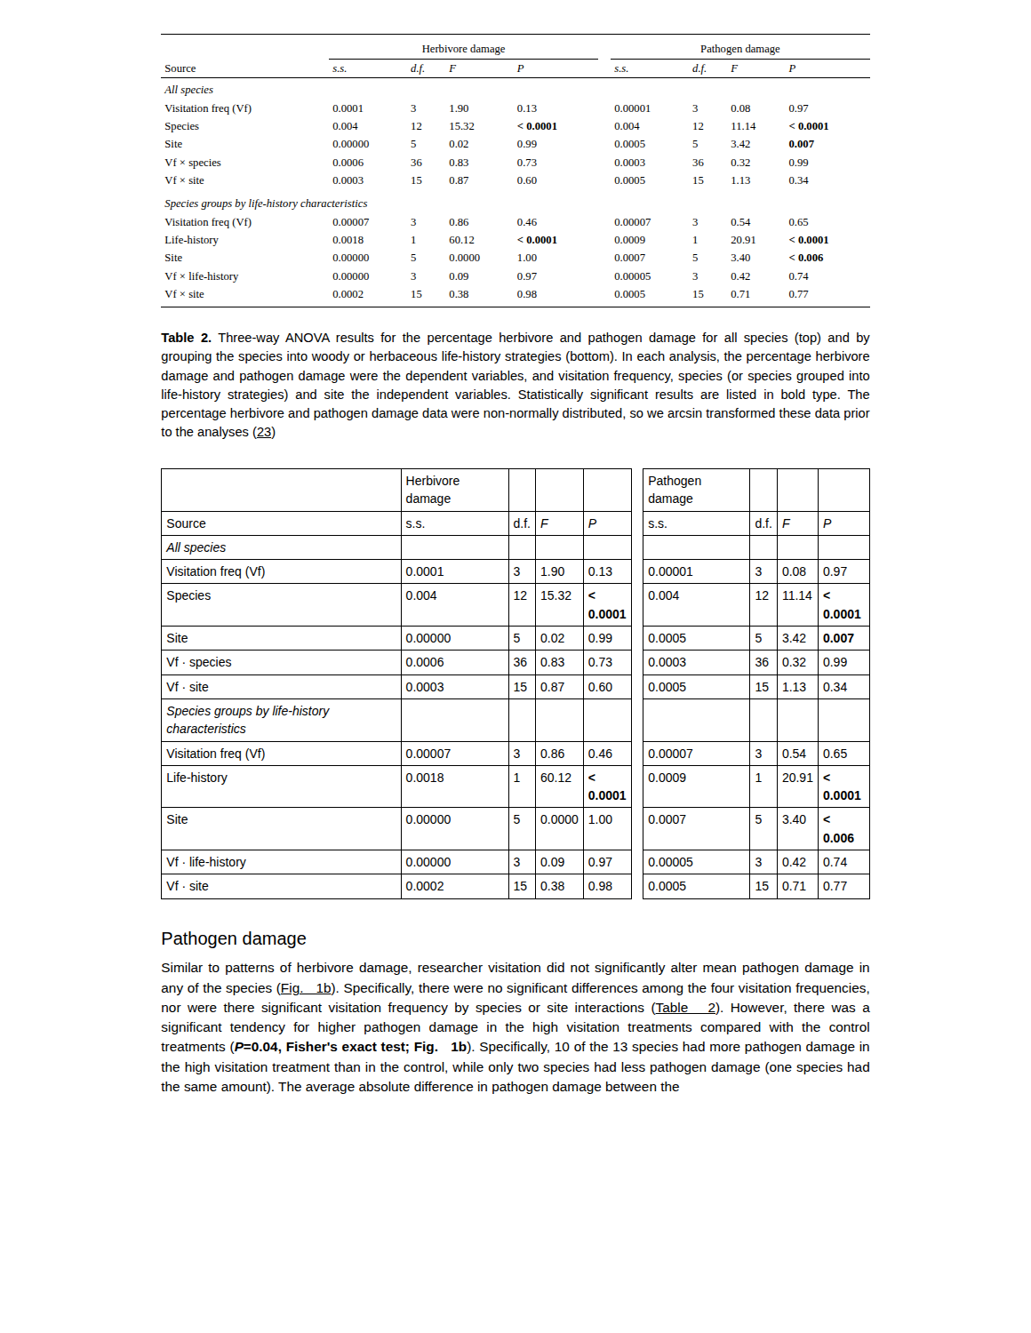| | Herbivore damage | | Pathogen damage |
| --- | --- | --- | --- |
| Source | s.s. | d.f. | F | P | | s.s. | d.f. | F | P |
| All species |
| Visitation freq (Vf) | 0.0001 | 3 | 1.90 | 0.13 | | 0.00001 | 3 | 0.08 | 0.97 |
| Species | 0.004 | 12 | 15.32 | < 0.0001 | | 0.004 | 12 | 11.14 | < 0.0001 |
| Site | 0.00000 | 5 | 0.02 | 0.99 | | 0.0005 | 5 | 3.42 | 0.007 |
| Vf × species | 0.0006 | 36 | 0.83 | 0.73 | | 0.0003 | 36 | 0.32 | 0.99 |
| Vf × site | 0.0003 | 15 | 0.87 | 0.60 | | 0.0005 | 15 | 1.13 | 0.34 |
| Species groups by life-history characteristics |
| Visitation freq (Vf) | 0.00007 | 3 | 0.86 | 0.46 | | 0.00007 | 3 | 0.54 | 0.65 |
| Life-history | 0.0018 | 1 | 60.12 | < 0.0001 | | 0.0009 | 1 | 20.91 | < 0.0001 |
| Site | 0.00000 | 5 | 0.0000 | 1.00 | | 0.0007 | 5 | 3.40 | < 0.006 |
| Vf × life-history | 0.00000 | 3 | 0.09 | 0.97 | | 0.00005 | 3 | 0.42 | 0.74 |
| Vf × site | 0.0002 | 15 | 0.38 | 0.98 | | 0.0005 | 15 | 0.71 | 0.77 |
Table 2. Three-way ANOVA results for the percentage herbivore and pathogen damage for all species (top) and by grouping the species into woody or herbaceous life-history strategies (bottom). In each analysis, the percentage herbivore damage and pathogen damage were the dependent variables, and visitation frequency, species (or species grouped into life-history strategies) and site the independent variables. Statistically significant results are listed in bold type. The percentage herbivore and pathogen damage data were non-normally distributed, so we arcsin transformed these data prior to the analyses (23)
| | Herbivore damage | | | | | Pathogen damage | | | |
| --- | --- | --- | --- | --- | --- | --- | --- | --- | --- |
| Source | s.s. | d.f. | F | P | | s.s. | d.f. | F | P |
| All species | | | | | | | | | |
| Visitation freq (Vf) | 0.0001 | 3 | 1.90 | 0.13 | | 0.00001 | 3 | 0.08 | 0.97 |
| Species | 0.004 | 12 | 15.32 | < 0.0001 | | 0.004 | 12 | 11.14 | < 0.0001 |
| Site | 0.00000 | 5 | 0.02 | 0.99 | | 0.0005 | 5 | 3.42 | 0.007 |
| Vf · species | 0.0006 | 36 | 0.83 | 0.73 | | 0.0003 | 36 | 0.32 | 0.99 |
| Vf · site | 0.0003 | 15 | 0.87 | 0.60 | | 0.0005 | 15 | 1.13 | 0.34 |
| Species groups by life-history characteristics | | | | | | | | | |
| Visitation freq (Vf) | 0.00007 | 3 | 0.86 | 0.46 | | 0.00007 | 3 | 0.54 | 0.65 |
| Life-history | 0.0018 | 1 | 60.12 | < 0.0001 | | 0.0009 | 1 | 20.91 | < 0.0001 |
| Site | 0.00000 | 5 | 0.0000 | 1.00 | | 0.0007 | 5 | 3.40 | < 0.006 |
| Vf · life-history | 0.00000 | 3 | 0.09 | 0.97 | | 0.00005 | 3 | 0.42 | 0.74 |
| Vf · site | 0.0002 | 15 | 0.38 | 0.98 | | 0.0005 | 15 | 0.71 | 0.77 |
Pathogen damage
Similar to patterns of herbivore damage, researcher visitation did not significantly alter mean pathogen damage in any of the species (Fig. 1b). Specifically, there were no significant differences among the four visitation frequencies, nor were there significant visitation frequency by species or site interactions (Table 2). However, there was a significant tendency for higher pathogen damage in the high visitation treatments compared with the control treatments (P=0.04, Fisher's exact test; Fig. 1b). Specifically, 10 of the 13 species had more pathogen damage in the high visitation treatment than in the control, while only two species had less pathogen damage (one species had the same amount). The average absolute difference in pathogen damage between the